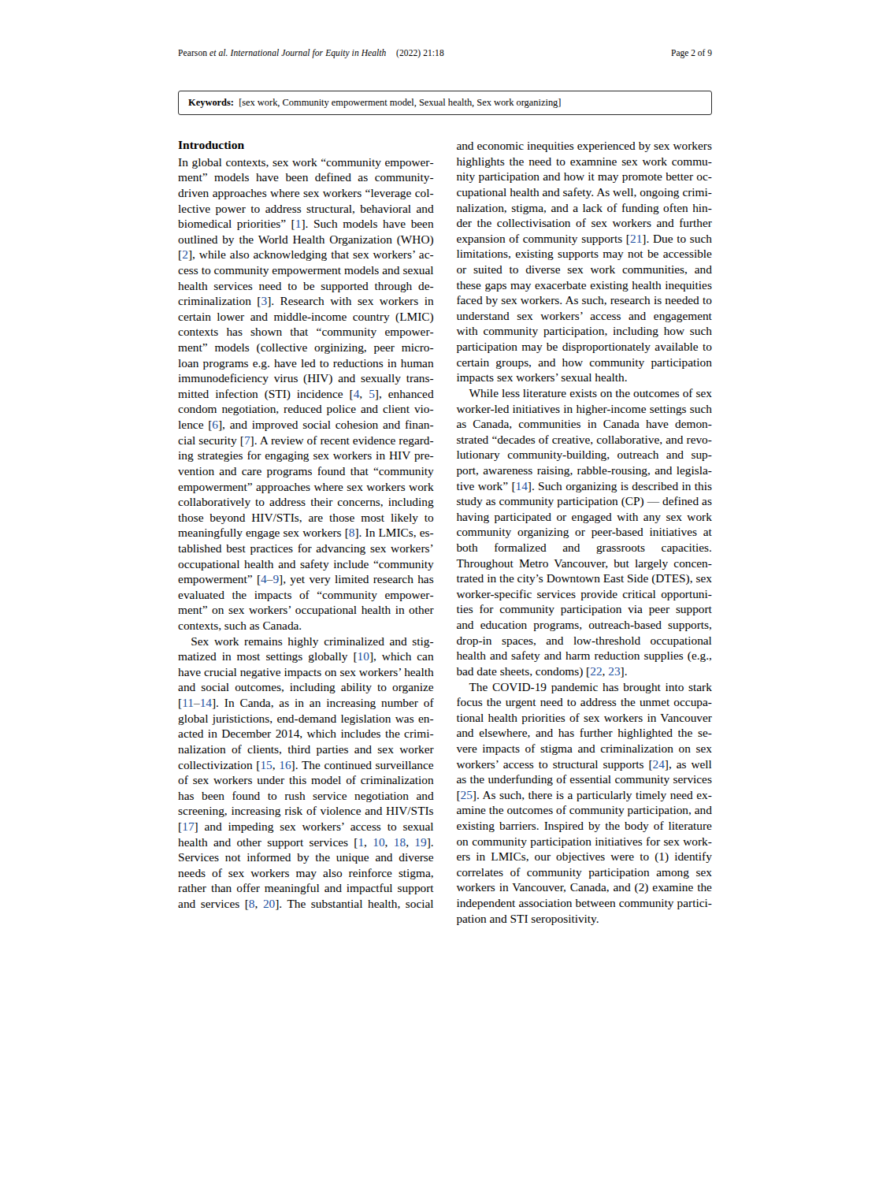Pearson et al. International Journal for Equity in Health(2022) 21:18
Page 2 of 9
Keywords: [sex work, Community empowerment model, Sexual health, Sex work organizing]
Introduction
In global contexts, sex work “community empowerment” models have been defined as community-driven approaches where sex workers “leverage collective power to address structural, behavioral and biomedical priorities” [1]. Such models have been outlined by the World Health Organization (WHO) [2], while also acknowledging that sex workers’ access to community empowerment models and sexual health services need to be supported through decriminalization [3]. Research with sex workers in certain lower and middle-income country (LMIC) contexts has shown that “community empowerment” models (collective orginizing, peer micro-loan programs e.g. have led to reductions in human immunodeficiency virus (HIV) and sexually transmitted infection (STI) incidence [4, 5], enhanced condom negotiation, reduced police and client violence [6], and improved social cohesion and financial security [7]. A review of recent evidence regarding strategies for engaging sex workers in HIV prevention and care programs found that “community empowerment” approaches where sex workers work collaboratively to address their concerns, including those beyond HIV/STIs, are those most likely to meaningfully engage sex workers [8]. In LMICs, established best practices for advancing sex workers’ occupational health and safety include “community empowerment” [4–9], yet very limited research has evaluated the impacts of “community empowerment” on sex workers’ occupational health in other contexts, such as Canada.
Sex work remains highly criminalized and stigmatized in most settings globally [10], which can have crucial negative impacts on sex workers’ health and social outcomes, including ability to organize [11–14]. In Canda, as in an increasing number of global juristictions, end-demand legislation was enacted in December 2014, which includes the criminalization of clients, third parties and sex worker collectivization [15, 16]. The continued surveillance of sex workers under this model of criminalization has been found to rush service negotiation and screening, increasing risk of violence and HIV/STIs [17] and impeding sex workers’ access to sexual health and other support services [1, 10, 18, 19]. Services not informed by the unique and diverse needs of sex workers may also reinforce stigma, rather than offer meaningful and impactful support and services [8, 20]. The substantial health, social and economic inequities experienced by sex workers highlights the need to examnine sex work community participation and how it may promote better occupational health and safety. As well, ongoing criminalization, stigma, and a lack of funding often hinder the collectivisation of sex workers and further expansion of community supports [21]. Due to such limitations, existing supports may not be accessible or suited to diverse sex work communities, and these gaps may exacerbate existing health inequities faced by sex workers. As such, research is needed to understand sex workers’ access and engagement with community participation, including how such participation may be disproportionately available to certain groups, and how community participation impacts sex workers’ sexual health.
While less literature exists on the outcomes of sex worker-led initiatives in higher-income settings such as Canada, communities in Canada have demonstrated “decades of creative, collaborative, and revolutionary community-building, outreach and support, awareness raising, rabble-rousing, and legislative work” [14]. Such organizing is described in this study as community participation (CP) — defined as having participated or engaged with any sex work community organizing or peer-based initiatives at both formalized and grassroots capacities. Throughout Metro Vancouver, but largely concentrated in the city’s Downtown East Side (DTES), sex worker-specific services provide critical opportunities for community participation via peer support and education programs, outreach-based supports, drop-in spaces, and low-threshold occupational health and safety and harm reduction supplies (e.g., bad date sheets, condoms) [22, 23].
The COVID-19 pandemic has brought into stark focus the urgent need to address the unmet occupational health priorities of sex workers in Vancouver and elsewhere, and has further highlighted the severe impacts of stigma and criminalization on sex workers’ access to structural supports [24], as well as the underfunding of essential community services [25]. As such, there is a particularly timely need examine the outcomes of community participation, and existing barriers. Inspired by the body of literature on community participation initiatives for sex workers in LMICs, our objectives were to (1) identify correlates of community participation among sex workers in Vancouver, Canada, and (2) examine the independent association between community participation and STI seropositivity.